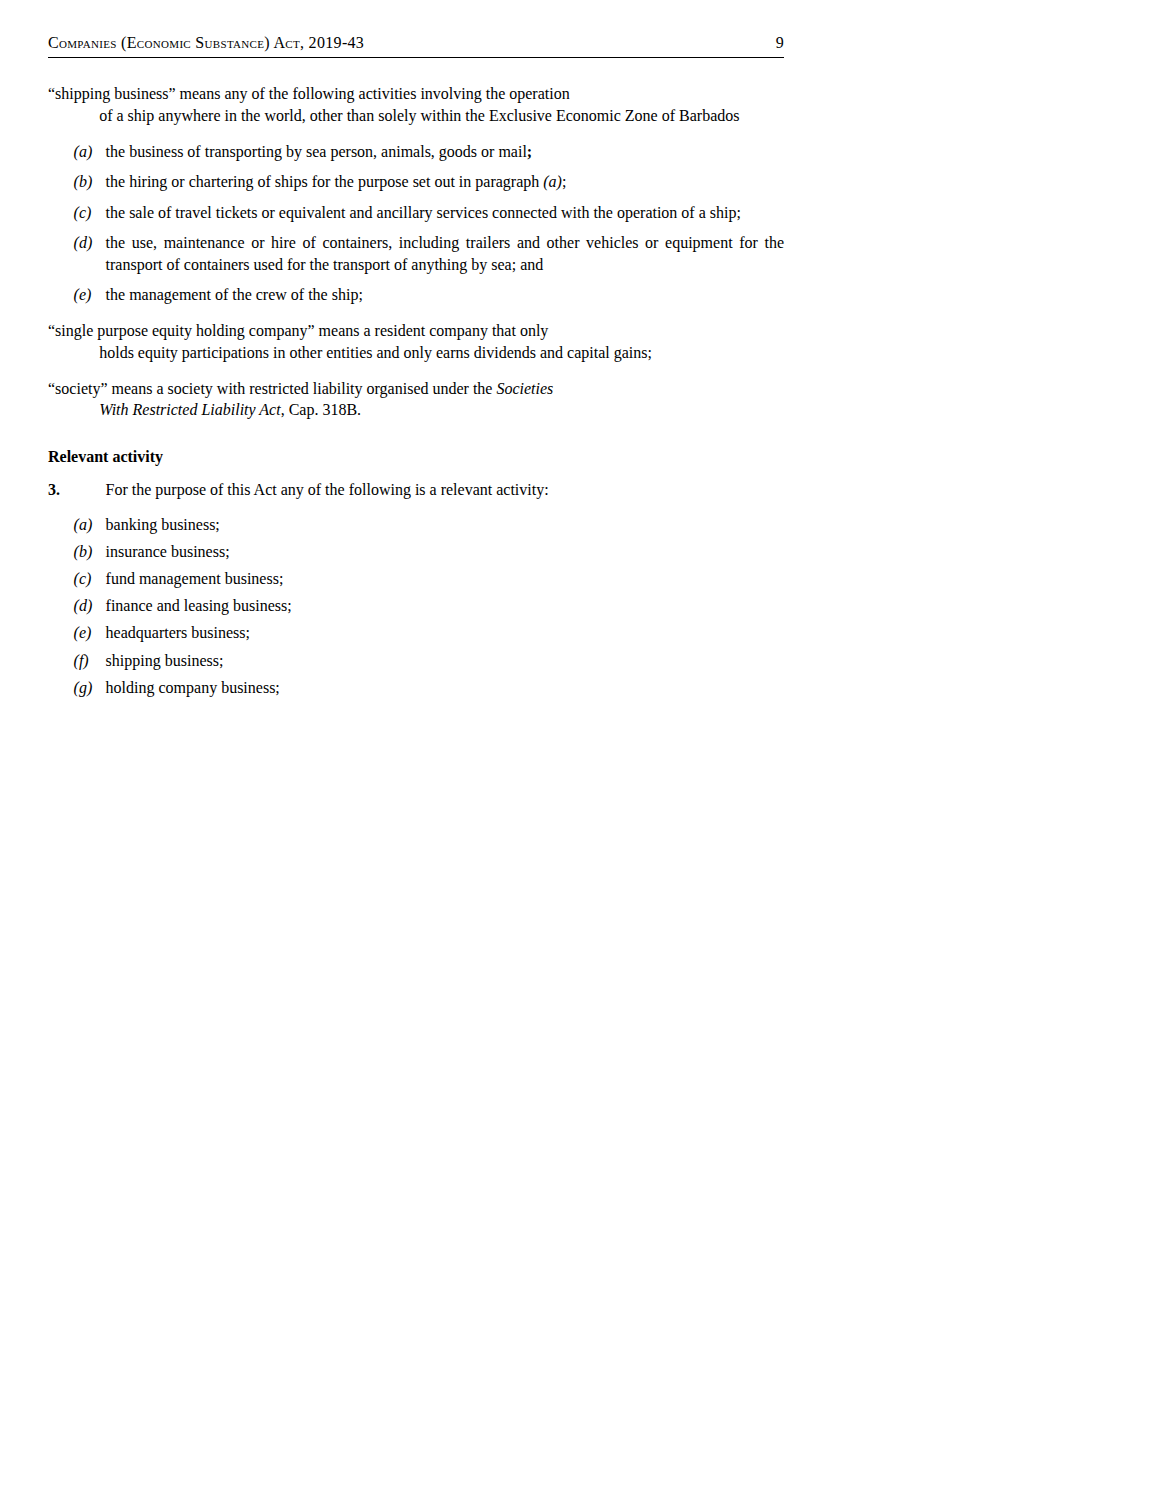Companies (Economic Substance) Act, 2019-43 9
“shipping business” means any of the following activities involving the operation of a ship anywhere in the world, other than solely within the Exclusive Economic Zone of Barbados
(a) the business of transporting by sea person, animals, goods or mail;
(b) the hiring or chartering of ships for the purpose set out in paragraph (a);
(c) the sale of travel tickets or equivalent and ancillary services connected with the operation of a ship;
(d) the use, maintenance or hire of containers, including trailers and other vehicles or equipment for the transport of containers used for the transport of anything by sea; and
(e) the management of the crew of the ship;
“single purpose equity holding company” means a resident company that only holds equity participations in other entities and only earns dividends and capital gains;
“society” means a society with restricted liability organised under the Societies With Restricted Liability Act, Cap. 318B.
Relevant activity
3. For the purpose of this Act any of the following is a relevant activity:
(a) banking business;
(b) insurance business;
(c) fund management business;
(d) finance and leasing business;
(e) headquarters business;
(f) shipping business;
(g) holding company business;